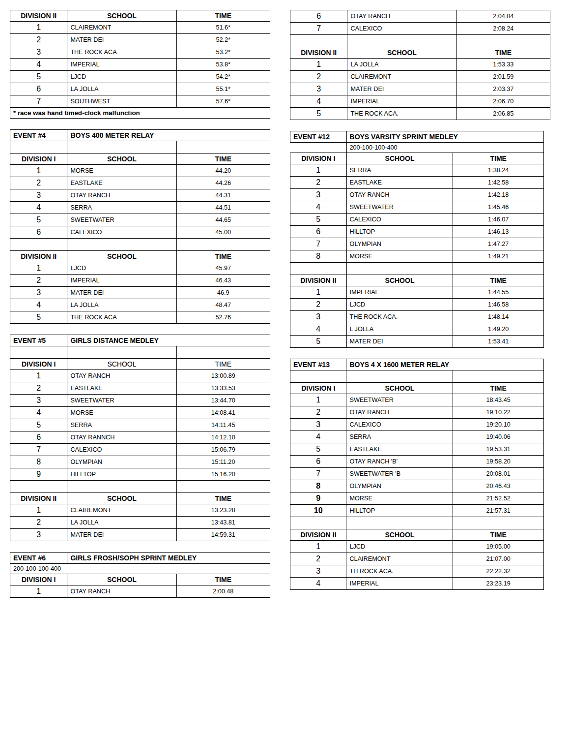| DIVISION II | SCHOOL | TIME |
| 1 | CLAIREMONT | 51.6* |
| 2 | MATER DEI | 52.2* |
| 3 | THE ROCK ACA | 53.2* |
| 4 | IMPERIAL | 53.8* |
| 5 | LJCD | 54.2* |
| 6 | LA JOLLA | 55.1* |
| 7 | SOUTHWEST | 57.6* |
| * race was hand timed-clock malfunction |
| EVENT #4 | BOYS 400 METER RELAY |
| DIVISION I | SCHOOL | TIME |
| 1 | MORSE | 44.20 |
| 2 | EASTLAKE | 44.26 |
| 3 | OTAY RANCH | 44.31 |
| 4 | SERRA | 44.51 |
| 5 | SWEETWATER | 44.65 |
| 6 | CALEXICO | 45.00 |
| DIVISION II | SCHOOL | TIME |
| 1 | LJCD | 45.97 |
| 2 | IMPERIAL | 46.43 |
| 3 | MATER DEI | 46.9 |
| 4 | LA JOLLA | 48.47 |
| 5 | THE ROCK ACA | 52.76 |
| EVENT #5 | GIRLS DISTANCE MEDLEY |
| DIVISION I | SCHOOL | TIME |
| 1 | OTAY RANCH | 13:00.89 |
| 2 | EASTLAKE | 13:33.53 |
| 3 | SWEETWATER | 13:44.70 |
| 4 | MORSE | 14:08.41 |
| 5 | SERRA | 14:11.45 |
| 6 | OTAY RANNCH | 14:12.10 |
| 7 | CALEXICO | 15:06.79 |
| 8 | OLYMPIAN | 15:11.20 |
| 9 | HILLTOP | 15:16.20 |
| DIVISION II | SCHOOL | TIME |
| 1 | CLAIREMONT | 13:23.28 |
| 2 | LA JOLLA | 13:43.81 |
| 3 | MATER DEI | 14:59.31 |
| EVENT #6 | GIRLS FROSH/SOPH SPRINT MEDLEY |
| 200-100-100-400 |
| DIVISION I | SCHOOL | TIME |
| 1 | OTAY RANCH | 2:00.48 |
| 6 | OTAY RANCH | 2:04.04 |
| 7 | CALEXICO | 2:08.24 |
| DIVISION II | SCHOOL | TIME |
| 1 | LA JOLLA | 1:53.33 |
| 2 | CLAIREMONT | 2:01.59 |
| 3 | MATER DEI | 2:03.37 |
| 4 | IMPERIAL | 2:06.70 |
| 5 | THE ROCK ACA. | 2:06.85 |
| EVENT #12 | BOYS VARSITY SPRINT MEDLEY | |
| | 200-100-100-400 | |
| DIVISION I | SCHOOL | TIME | |
| 1 | SERRA | 1:38.24 | |
| 2 | EASTLAKE | 1:42.58 | |
| 3 | OTAY RANCH | 1:42.18 | |
| 4 | SWEETWATER | 1:45.46 | |
| 5 | CALEXICO | 1:46.07 | |
| 6 | HILLTOP | 1:46.13 | |
| 7 | OLYMPIAN | 1:47.27 | |
| 8 | MORSE | 1:49.21 | |
| DIVISION II | SCHOOL | TIME | |
| 1 | IMPERIAL | 1:44.55 | |
| 2 | LJCD | 1:46.58 | |
| 3 | THE ROCK ACA. | 1:48.14 | |
| 4 | L JOLLA | 1:49.20 | |
| 5 | MATER DEI | 1:53.41 | |
| EVENT #13 | BOYS 4 X 1600 METER RELAY | |
| DIVISION I | SCHOOL | TIME | |
| 1 | SWEETWATER | 18:43.45 | |
| 2 | OTAY RANCH | 19:10.22 | |
| 3 | CALEXICO | 19:20.10 | |
| 4 | SERRA | 19:40.06 | |
| 5 | EASTLAKE | 19:53.31 | |
| 6 | OTAY RANCH 'B' | 19:58.20 | |
| 7 | SWEETWATER 'B | 20:08.01 | |
| 8 | OLYMPIAN | 20:46.43 | |
| 9 | MORSE | 21:52.52 | |
| 10 | HILLTOP | 21:57.31 | |
| DIVISION II | SCHOOL | TIME | |
| 1 | LJCD | 19:05.00 | |
| 2 | CLAIREMONT | 21:07.00 | |
| 3 | TH ROCK ACA. | 22:22.32 | |
| 4 | IMPERIAL | 23:23.19 | |